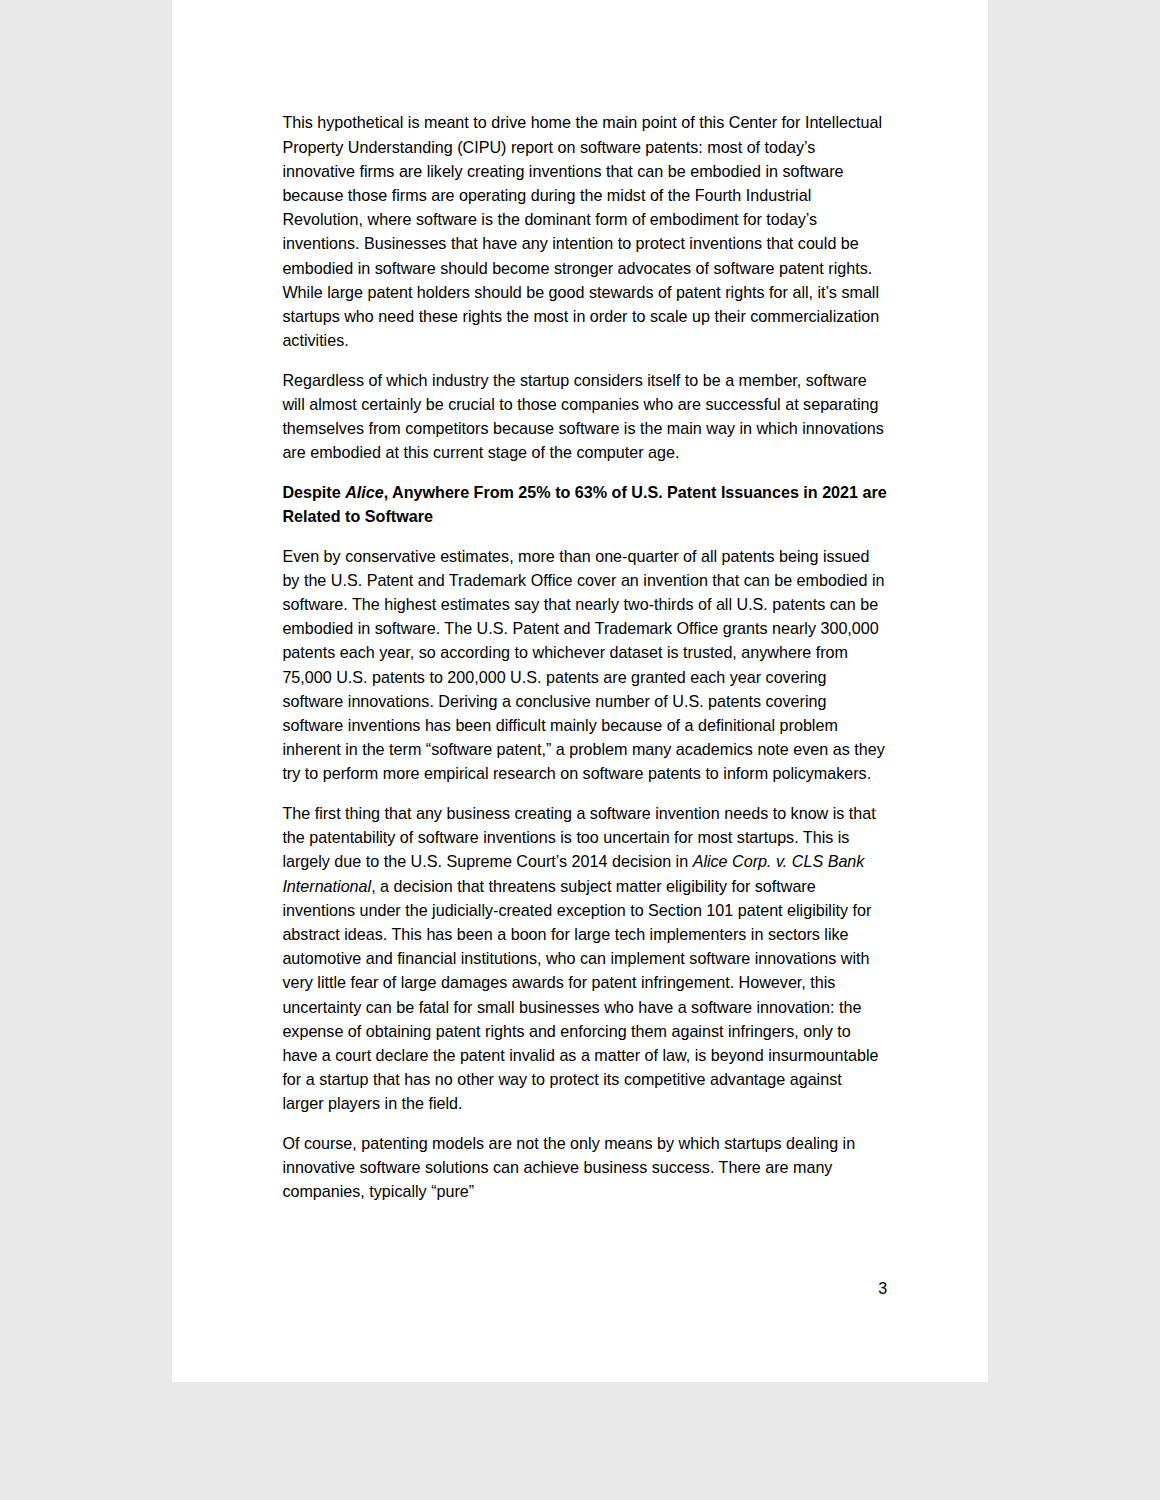This hypothetical is meant to drive home the main point of this Center for Intellectual Property Understanding (CIPU) report on software patents: most of today’s innovative firms are likely creating inventions that can be embodied in software because those firms are operating during the midst of the Fourth Industrial Revolution, where software is the dominant form of embodiment for today’s inventions. Businesses that have any intention to protect inventions that could be embodied in software should become stronger advocates of software patent rights. While large patent holders should be good stewards of patent rights for all, it’s small startups who need these rights the most in order to scale up their commercialization activities.
Regardless of which industry the startup considers itself to be a member, software will almost certainly be crucial to those companies who are successful at separating themselves from competitors because software is the main way in which innovations are embodied at this current stage of the computer age.
Despite Alice, Anywhere From 25% to 63% of U.S. Patent Issuances in 2021 are Related to Software
Even by conservative estimates, more than one-quarter of all patents being issued by the U.S. Patent and Trademark Office cover an invention that can be embodied in software. The highest estimates say that nearly two-thirds of all U.S. patents can be embodied in software. The U.S. Patent and Trademark Office grants nearly 300,000 patents each year, so according to whichever dataset is trusted, anywhere from 75,000 U.S. patents to 200,000 U.S. patents are granted each year covering software innovations. Deriving a conclusive number of U.S. patents covering software inventions has been difficult mainly because of a definitional problem inherent in the term “software patent,” a problem many academics note even as they try to perform more empirical research on software patents to inform policymakers.
The first thing that any business creating a software invention needs to know is that the patentability of software inventions is too uncertain for most startups. This is largely due to the U.S. Supreme Court’s 2014 decision in Alice Corp. v. CLS Bank International, a decision that threatens subject matter eligibility for software inventions under the judicially-created exception to Section 101 patent eligibility for abstract ideas. This has been a boon for large tech implementers in sectors like automotive and financial institutions, who can implement software innovations with very little fear of large damages awards for patent infringement. However, this uncertainty can be fatal for small businesses who have a software innovation: the expense of obtaining patent rights and enforcing them against infringers, only to have a court declare the patent invalid as a matter of law, is beyond insurmountable for a startup that has no other way to protect its competitive advantage against larger players in the field.
Of course, patenting models are not the only means by which startups dealing in innovative software solutions can achieve business success. There are many companies, typically “pure”
3